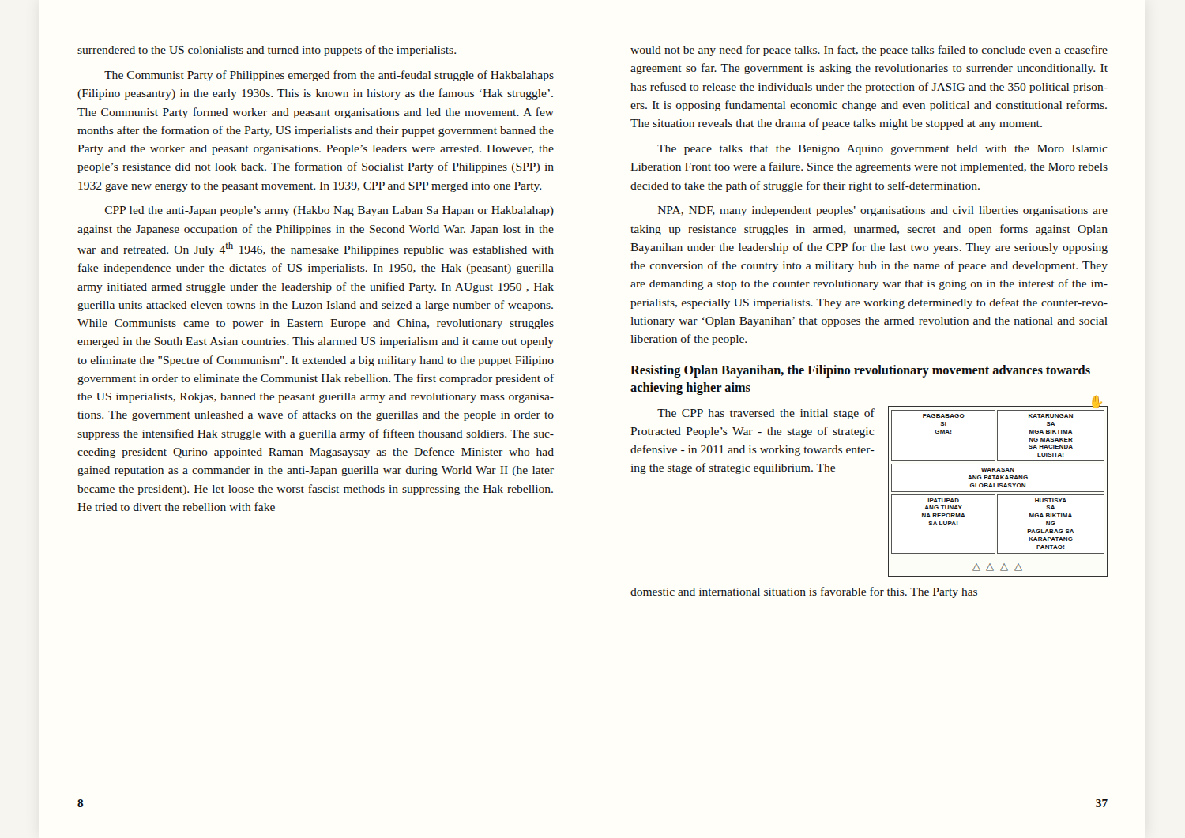surrendered to the US colonialists and turned into puppets of the imperialists.
The Communist Party of Philippines emerged from the anti-feudal struggle of Hakbalahaps (Filipino peasantry) in the early 1930s. This is known in history as the famous ‘Hak struggle’. The Communist Party formed worker and peasant organisations and led the movement. A few months after the formation of the Party, US imperialists and their puppet government banned the Party and the worker and peasant organisations. People’s leaders were arrested. However, the people’s resistance did not look back. The formation of Socialist Party of Philippines (SPP) in 1932 gave new energy to the peasant movement. In 1939, CPP and SPP merged into one Party.
CPP led the anti-Japan people’s army (Hakbo Nag Bayan Laban Sa Hapan or Hakbalahap) against the Japanese occupation of the Philippines in the Second World War. Japan lost in the war and retreated. On July 4th 1946, the namesake Philippines republic was established with fake independence under the dictates of US imperialists. In 1950, the Hak (peasant) guerilla army initiated armed struggle under the leadership of the unified Party. In AUgust 1950 , Hak guerilla units attacked eleven towns in the Luzon Island and seized a large number of weapons. While Communists came to power in Eastern Europe and China, revolutionary struggles emerged in the South East Asian countries. This alarmed US imperialism and it came out openly to eliminate the "Spectre of Communism". It extended a big military hand to the puppet Filipino government in order to eliminate the Communist Hak rebellion. The first comprador president of the US imperialists, Rokjas, banned the peasant guerilla army and revolutionary mass organisations. The government unleashed a wave of attacks on the guerillas and the people in order to suppress the intensified Hak struggle with a guerilla army of fifteen thousand soldiers. The succeeding president Qurino appointed Raman Magasaysay as the Defence Minister who had gained reputation as a commander in the anti-Japan guerilla war during World War II (he later became the president). He let loose the worst fascist methods in suppressing the Hak rebellion. He tried to divert the rebellion with fake
8
would not be any need for peace talks. In fact, the peace talks failed to conclude even a ceasefire agreement so far. The government is asking the revolutionaries to surrender unconditionally. It has refused to release the individuals under the protection of JASIG and the 350 political prisoners. It is opposing fundamental economic change and even political and constitutional reforms. The situation reveals that the drama of peace talks might be stopped at any moment.
The peace talks that the Benigno Aquino government held with the Moro Islamic Liberation Front too were a failure. Since the agreements were not implemented, the Moro rebels decided to take the path of struggle for their right to self-determination.
NPA, NDF, many independent peoples' organisations and civil liberties organisations are taking up resistance struggles in armed, unarmed, secret and open forms against Oplan Bayanihan under the leadership of the CPP for the last two years. They are seriously opposing the conversion of the country into a military hub in the name of peace and development. They are demanding a stop to the counter revolutionary war that is going on in the interest of the imperialists, especially US imperialists. They are working determinedly to defeat the counter-revolutionary war ‘Oplan Bayanihan’ that opposes the armed revolution and the national and social liberation of the people.
Resisting Oplan Bayanihan, the Filipino revolutionary movement advances towards achieving higher aims
✋
Pagbabago
si
GMA!
Katarungan
sa
mga biktima
ng masaker
sa Hacienda
Luisita!
Wakasan
ang patakarang
globalisasyon
Ipatupad
ang tunay
na reporma
sa lupa!
Hustisya
sa
mga biktima
ng
paglabag sa
karapatang
pantao!
△ △ △ △
The CPP has traversed the initial stage of Protracted People’s War - the stage of strategic defensive - in 2011 and is working towards entering the stage of strategic equilibrium. The
domestic and international situation is favorable for this. The Party has
37